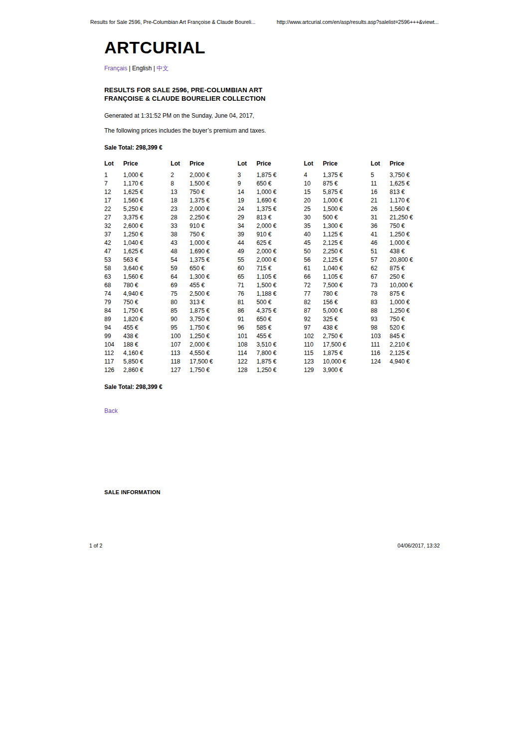Results for Sale 2596, Pre-Columbian Art Françoise & Claude Boureli...
http://www.artcurial.com/en/asp/results.asp?salelist=2596+++&viewt...
ARTCURIAL
Français | English | 中文
RESULTS FOR SALE 2596, PRE-COLUMBIAN ART
FRANÇOISE & CLAUDE BOURELIER COLLECTION
Generated at 1:31:52 PM on the Sunday, June 04, 2017,
The following prices includes the buyer’s premium and taxes.
Sale Total: 298,399 €
| Lot | Price | Lot | Price | Lot | Price | Lot | Price | Lot | Price |
| --- | --- | --- | --- | --- | --- | --- | --- | --- | --- |
| 1 | 1,000 € | 2 | 2,000 € | 3 | 1,875 € | 4 | 1,375 € | 5 | 3,750 € |
| 7 | 1,170 € | 8 | 1,500 € | 9 | 650 € | 10 | 875 € | 11 | 1,625 € |
| 12 | 1,625 € | 13 | 750 € | 14 | 1,000 € | 15 | 5,875 € | 16 | 813 € |
| 17 | 1,560 € | 18 | 1,375 € | 19 | 1,690 € | 20 | 1,000 € | 21 | 1,170 € |
| 22 | 5,250 € | 23 | 2,000 € | 24 | 1,375 € | 25 | 1,500 € | 26 | 1,560 € |
| 27 | 3,375 € | 28 | 2,250 € | 29 | 813 € | 30 | 500 € | 31 | 21,250 € |
| 32 | 2,600 € | 33 | 910 € | 34 | 2,000 € | 35 | 1,300 € | 36 | 750 € |
| 37 | 1,250 € | 38 | 750 € | 39 | 910 € | 40 | 1,125 € | 41 | 1,250 € |
| 42 | 1,040 € | 43 | 1,000 € | 44 | 625 € | 45 | 2,125 € | 46 | 1,000 € |
| 47 | 1,625 € | 48 | 1,690 € | 49 | 2,000 € | 50 | 2,250 € | 51 | 438 € |
| 53 | 563 € | 54 | 1,375 € | 55 | 2,000 € | 56 | 2,125 € | 57 | 20,800 € |
| 58 | 3,640 € | 59 | 650 € | 60 | 715 € | 61 | 1,040 € | 62 | 875 € |
| 63 | 1,560 € | 64 | 1,300 € | 65 | 1,105 € | 66 | 1,105 € | 67 | 250 € |
| 68 | 780 € | 69 | 455 € | 71 | 1,500 € | 72 | 7,500 € | 73 | 10,000 € |
| 74 | 4,940 € | 75 | 2,500 € | 76 | 1,188 € | 77 | 780 € | 78 | 875 € |
| 79 | 750 € | 80 | 313 € | 81 | 500 € | 82 | 156 € | 83 | 1,000 € |
| 84 | 1,750 € | 85 | 1,875 € | 86 | 4,375 € | 87 | 5,000 € | 88 | 1,250 € |
| 89 | 1,820 € | 90 | 3,750 € | 91 | 650 € | 92 | 325 € | 93 | 750 € |
| 94 | 455 € | 95 | 1,750 € | 96 | 585 € | 97 | 438 € | 98 | 520 € |
| 99 | 438 € | 100 | 1,250 € | 101 | 455 € | 102 | 2,750 € | 103 | 845 € |
| 104 | 188 € | 107 | 2,000 € | 108 | 3,510 € | 110 | 17,500 € | 111 | 2,210 € |
| 112 | 4,160 € | 113 | 4,550 € | 114 | 7,800 € | 115 | 1,875 € | 116 | 2,125 € |
| 117 | 5,850 € | 118 | 17,500 € | 122 | 1,875 € | 123 | 10,000 € | 124 | 4,940 € |
| 126 | 2,860 € | 127 | 1,750 € | 128 | 1,250 € | 129 | 3,900 € | | |
Sale Total: 298,399 €
Back
SALE INFORMATION
1 of 2
04/06/2017, 13:32